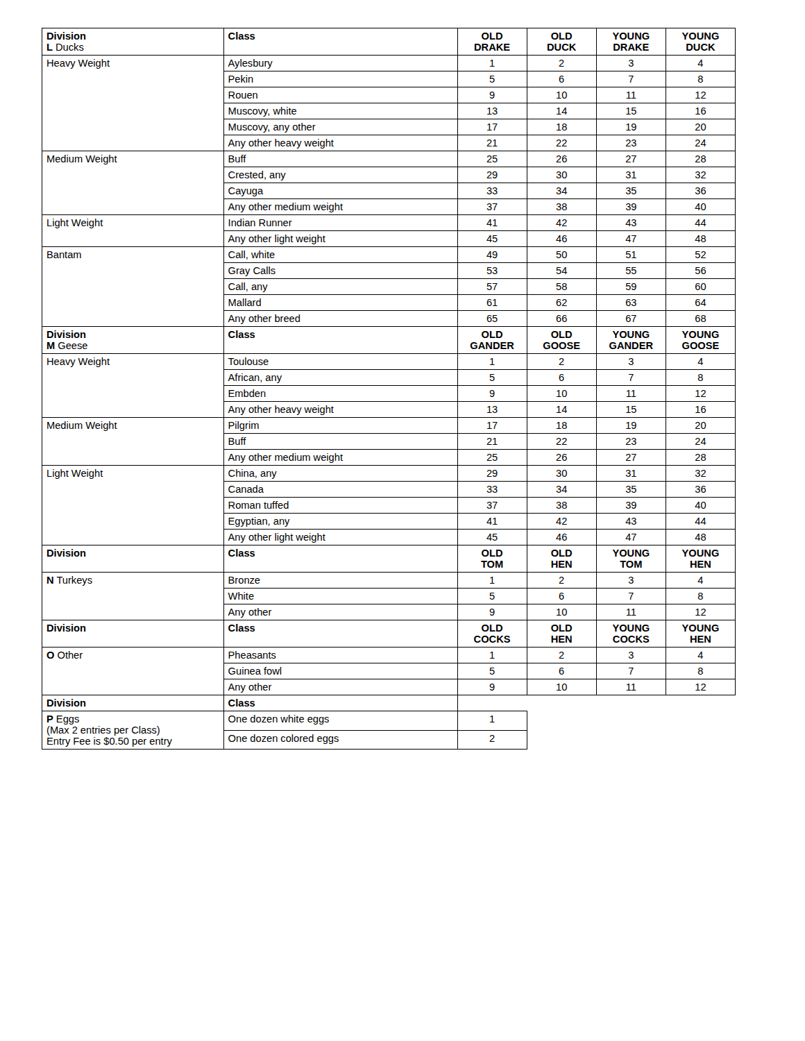| Division L Ducks | Class | OLD DRAKE | OLD DUCK | YOUNG DRAKE | YOUNG DUCK |
| Heavy Weight | Aylesbury | 1 | 2 | 3 | 4 |
| Pekin | 5 | 6 | 7 | 8 |
| Rouen | 9 | 10 | 11 | 12 |
| Muscovy, white | 13 | 14 | 15 | 16 |
| Muscovy, any other | 17 | 18 | 19 | 20 |
| Any other heavy weight | 21 | 22 | 23 | 24 |
| Medium Weight | Buff | 25 | 26 | 27 | 28 |
| Crested, any | 29 | 30 | 31 | 32 |
| Cayuga | 33 | 34 | 35 | 36 |
| Any other medium weight | 37 | 38 | 39 | 40 |
| Light Weight | Indian Runner | 41 | 42 | 43 | 44 |
| Any other light weight | 45 | 46 | 47 | 48 |
| Bantam | Call, white | 49 | 50 | 51 | 52 |
| Gray Calls | 53 | 54 | 55 | 56 |
| Call, any | 57 | 58 | 59 | 60 |
| Mallard | 61 | 62 | 63 | 64 |
| Any other breed | 65 | 66 | 67 | 68 |
| Division M Geese | Class | OLD GANDER | OLD GOOSE | YOUNG GANDER | YOUNG GOOSE |
| Heavy Weight | Toulouse | 1 | 2 | 3 | 4 |
| African, any | 5 | 6 | 7 | 8 |
| Embden | 9 | 10 | 11 | 12 |
| Any other heavy weight | 13 | 14 | 15 | 16 |
| Medium Weight | Pilgrim | 17 | 18 | 19 | 20 |
| Buff | 21 | 22 | 23 | 24 |
| Any other medium weight | 25 | 26 | 27 | 28 |
| Light Weight | China, any | 29 | 30 | 31 | 32 |
| Canada | 33 | 34 | 35 | 36 |
| Roman tuffed | 37 | 38 | 39 | 40 |
| Egyptian, any | 41 | 42 | 43 | 44 |
| Any other light weight | 45 | 46 | 47 | 48 |
| Division | Class | OLD TOM | OLD HEN | YOUNG TOM | YOUNG HEN |
| N Turkeys | Bronze | 1 | 2 | 3 | 4 |
| White | 5 | 6 | 7 | 8 |
| Any other | 9 | 10 | 11 | 12 |
| Division | Class | OLD COCKS | OLD HEN | YOUNG COCKS | YOUNG HEN |
| O Other | Pheasants | 1 | 2 | 3 | 4 |
| Guinea fowl | 5 | 6 | 7 | 8 |
| Any other | 9 | 10 | 11 | 12 |
| Division | Class | | | | |
| P Eggs (Max 2 entries per Class) Entry Fee is $0.50 per entry | One dozen white eggs | 1 | | | |
| One dozen colored eggs | 2 | | | |